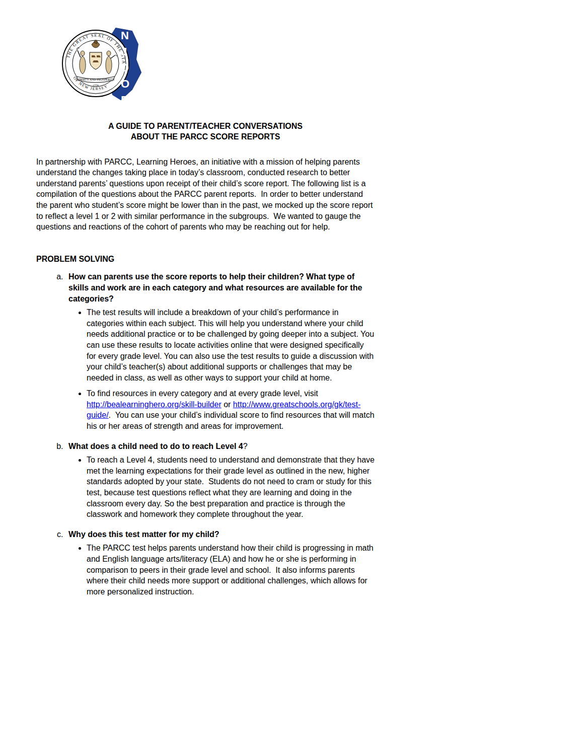THE GREAT SEAL OF THE STATE OF NEW JERSEY LIBERTY AND PROSPERITY 1776 N J D O E N
A GUIDE TO PARENT/TEACHER CONVERSATIONSABOUT THE PARCC SCORE REPORTS
In partnership with PARCC, Learning Heroes, an initiative with a mission of helping parents understand the changes taking place in today’s classroom, conducted research to better understand parents’ questions upon receipt of their child’s score report. The following list is a compilation of the questions about the PARCC parent reports. In order to better understand the parent who student’s score might be lower than in the past, we mocked up the score report to reflect a level 1 or 2 with similar performance in the subgroups. We wanted to gauge the questions and reactions of the cohort of parents who may be reaching out for help.
PROBLEM SOLVING
How can parents use the score reports to help their children? What type of skills and work are in each category and what resources are available for the categories?
The test results will include a breakdown of your child’s performance in categories within each subject. This will help you understand where your child needs additional practice or to be challenged by going deeper into a subject. You can use these results to locate activities online that were designed specifically for every grade level. You can also use the test results to guide a discussion with your child’s teacher(s) about additional supports or challenges that may be needed in class, as well as other ways to support your child at home.
To find resources in every category and at every grade level, visit http://bealearninghero.org/skill-builder or http://www.greatschools.org/gk/test-guide/. You can use your child’s individual score to find resources that will match his or her areas of strength and areas for improvement.
What does a child need to do to reach Level 4?
To reach a Level 4, students need to understand and demonstrate that they have met the learning expectations for their grade level as outlined in the new, higher standards adopted by your state. Students do not need to cram or study for this test, because test questions reflect what they are learning and doing in the classroom every day. So the best preparation and practice is through the classwork and homework they complete throughout the year.
Why does this test matter for my child?
The PARCC test helps parents understand how their child is progressing in math and English language arts/literacy (ELA) and how he or she is performing in comparison to peers in their grade level and school. It also informs parents where their child needs more support or additional challenges, which allows for more personalized instruction.